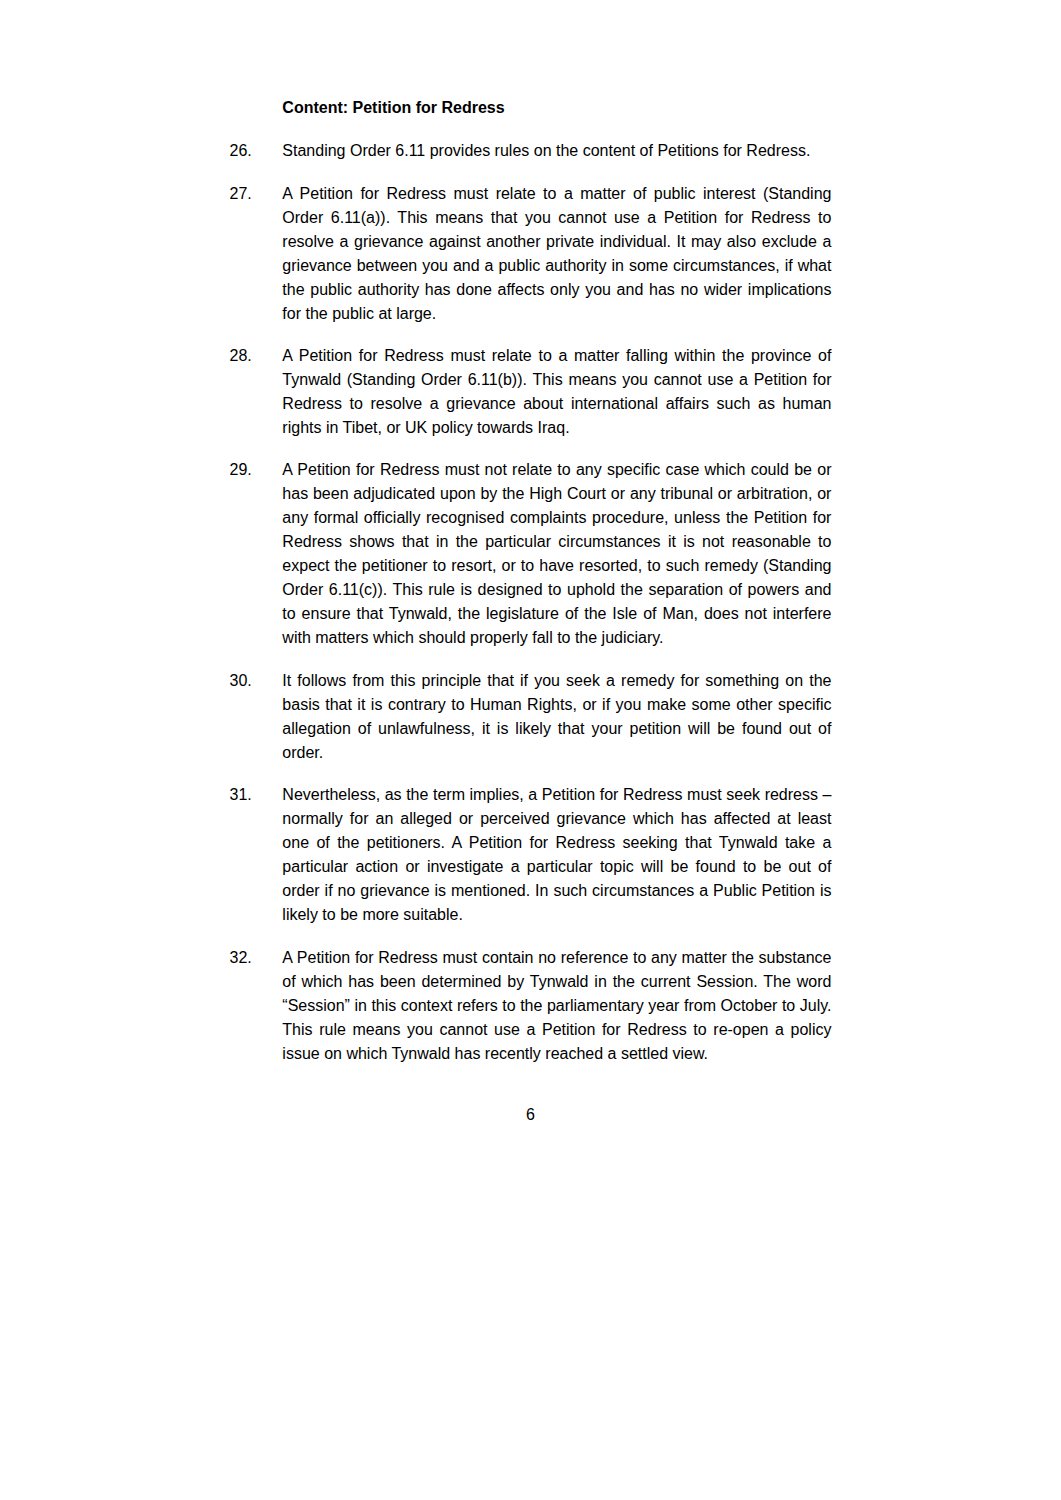Content: Petition for Redress
Standing Order 6.11 provides rules on the content of Petitions for Redress.
A Petition for Redress must relate to a matter of public interest (Standing Order 6.11(a)). This means that you cannot use a Petition for Redress to resolve a grievance against another private individual. It may also exclude a grievance between you and a public authority in some circumstances, if what the public authority has done affects only you and has no wider implications for the public at large.
A Petition for Redress must relate to a matter falling within the province of Tynwald (Standing Order 6.11(b)). This means you cannot use a Petition for Redress to resolve a grievance about international affairs such as human rights in Tibet, or UK policy towards Iraq.
A Petition for Redress must not relate to any specific case which could be or has been adjudicated upon by the High Court or any tribunal or arbitration, or any formal officially recognised complaints procedure, unless the Petition for Redress shows that in the particular circumstances it is not reasonable to expect the petitioner to resort, or to have resorted, to such remedy (Standing Order 6.11(c)). This rule is designed to uphold the separation of powers and to ensure that Tynwald, the legislature of the Isle of Man, does not interfere with matters which should properly fall to the judiciary.
It follows from this principle that if you seek a remedy for something on the basis that it is contrary to Human Rights, or if you make some other specific allegation of unlawfulness, it is likely that your petition will be found out of order.
Nevertheless, as the term implies, a Petition for Redress must seek redress – normally for an alleged or perceived grievance which has affected at least one of the petitioners. A Petition for Redress seeking that Tynwald take a particular action or investigate a particular topic will be found to be out of order if no grievance is mentioned. In such circumstances a Public Petition is likely to be more suitable.
A Petition for Redress must contain no reference to any matter the substance of which has been determined by Tynwald in the current Session. The word “Session” in this context refers to the parliamentary year from October to July. This rule means you cannot use a Petition for Redress to re-open a policy issue on which Tynwald has recently reached a settled view.
6